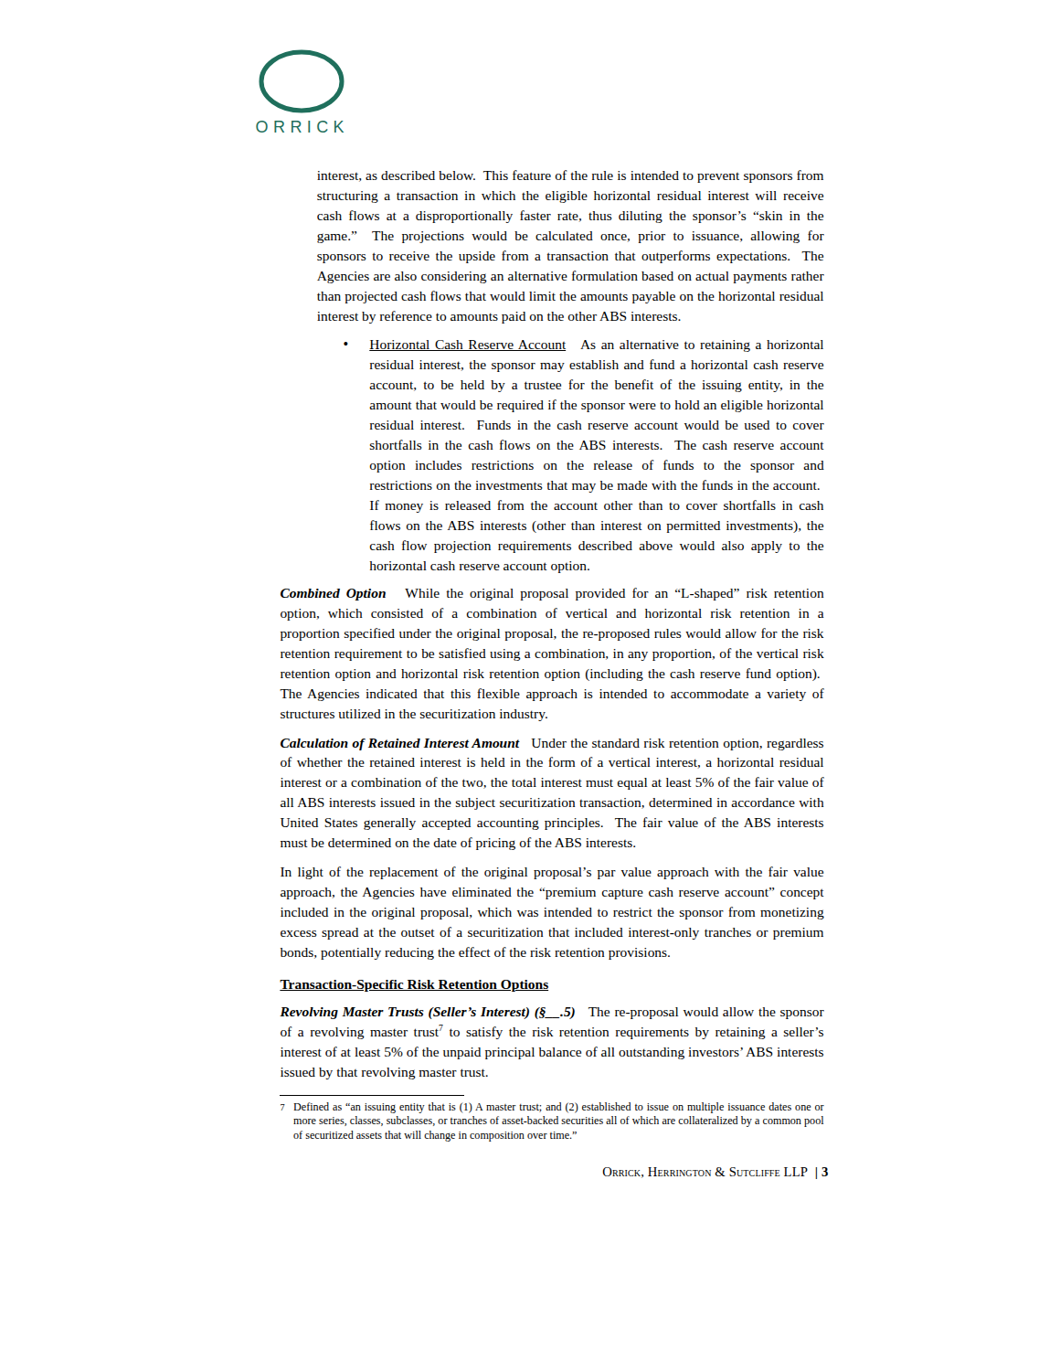ORRICK
interest, as described below. This feature of the rule is intended to prevent sponsors from structuring a transaction in which the eligible horizontal residual interest will receive cash flows at a disproportionally faster rate, thus diluting the sponsor’s “skin in the game.” The projections would be calculated once, prior to issuance, allowing for sponsors to receive the upside from a transaction that outperforms expectations. The Agencies are also considering an alternative formulation based on actual payments rather than projected cash flows that would limit the amounts payable on the horizontal residual interest by reference to amounts paid on the other ABS interests.
Horizontal Cash Reserve Account As an alternative to retaining a horizontal residual interest, the sponsor may establish and fund a horizontal cash reserve account, to be held by a trustee for the benefit of the issuing entity, in the amount that would be required if the sponsor were to hold an eligible horizontal residual interest. Funds in the cash reserve account would be used to cover shortfalls in the cash flows on the ABS interests. The cash reserve account option includes restrictions on the release of funds to the sponsor and restrictions on the investments that may be made with the funds in the account. If money is released from the account other than to cover shortfalls in cash flows on the ABS interests (other than interest on permitted investments), the cash flow projection requirements described above would also apply to the horizontal cash reserve account option.
Combined Option While the original proposal provided for an “L-shaped” risk retention option, which consisted of a combination of vertical and horizontal risk retention in a proportion specified under the original proposal, the re-proposed rules would allow for the risk retention requirement to be satisfied using a combination, in any proportion, of the vertical risk retention option and horizontal risk retention option (including the cash reserve fund option). The Agencies indicated that this flexible approach is intended to accommodate a variety of structures utilized in the securitization industry.
Calculation of Retained Interest Amount Under the standard risk retention option, regardless of whether the retained interest is held in the form of a vertical interest, a horizontal residual interest or a combination of the two, the total interest must equal at least 5% of the fair value of all ABS interests issued in the subject securitization transaction, determined in accordance with United States generally accepted accounting principles. The fair value of the ABS interests must be determined on the date of pricing of the ABS interests.
In light of the replacement of the original proposal’s par value approach with the fair value approach, the Agencies have eliminated the “premium capture cash reserve account” concept included in the original proposal, which was intended to restrict the sponsor from monetizing excess spread at the outset of a securitization that included interest-only tranches or premium bonds, potentially reducing the effect of the risk retention provisions.
Transaction-Specific Risk Retention Options
Revolving Master Trusts (Seller’s Interest) (§__.5) The re-proposal would allow the sponsor of a revolving master trust7 to satisfy the risk retention requirements by retaining a seller’s interest of at least 5% of the unpaid principal balance of all outstanding investors’ ABS interests issued by that revolving master trust.
7
Defined as “an issuing entity that is (1) A master trust; and (2) established to issue on multiple issuance dates one or more series, classes, subclasses, or tranches of asset-backed securities all of which are collateralized by a common pool of securitized assets that will change in composition over time.”
Orrick, Herrington & Sutcliffe LLP | 3